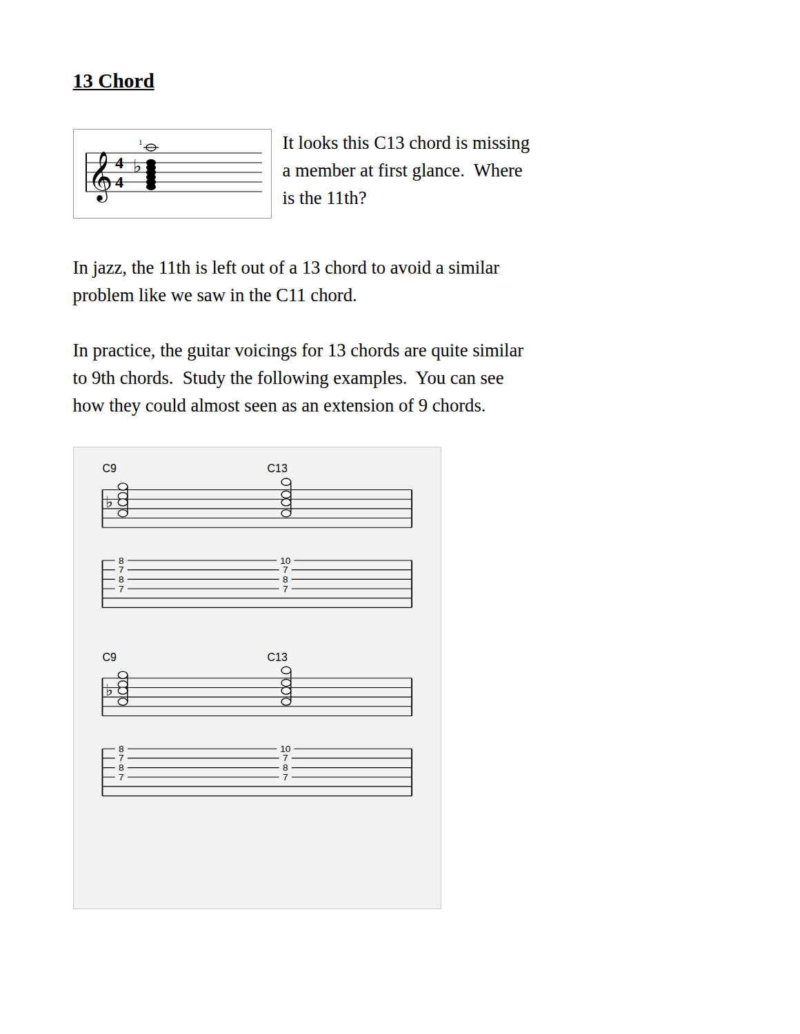13 Chord
C13 chord notation 𝄞 4 4 ♭ 1
It looks this C13 chord is missing a member at first glance. Where is the 11th?
In jazz, the 11th is left out of a 13 chord to avoid a similar problem like we saw in the C11 chord.
In practice, the guitar voicings for 13 chords are quite similar to 9th chords. Study the following examples. You can see how they could almost seen as an extension of 9 chords.
C9 and C13 chord voicings with notation and tablature Two systems, each showing a C9 chord (tab 8 7 8 7) followed by a C13 chord (tab 10 7 8 7). C9 C13 ♭ 8 7 8 7 10 7 8 7 C9 C13 ♭ 8 7 8 7 10 7 8 7